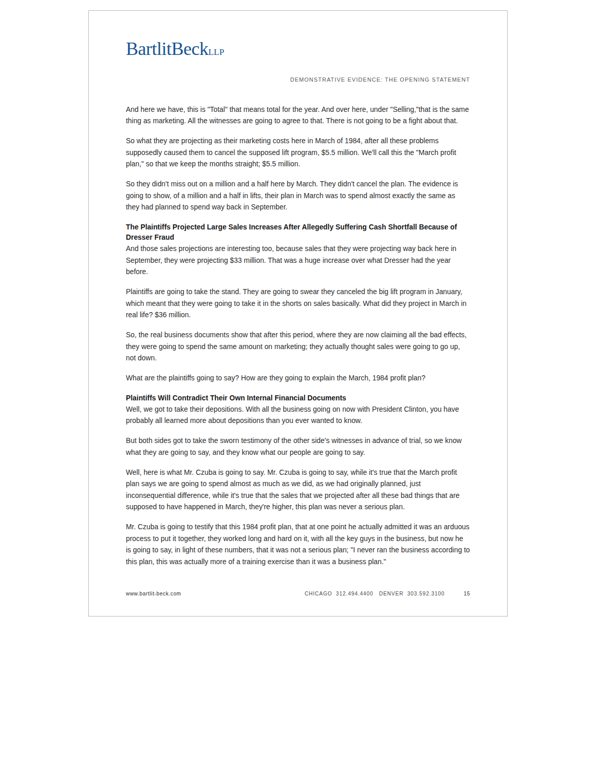BartlitBeckLLP
Demonstrative Evidence: The Opening Statement
And here we have, this is "Total" that means total for the year. And over here, under "Selling,"that is the same thing as marketing. All the witnesses are going to agree to that. There is not going to be a fight about that.
So what they are projecting as their marketing costs here in March of 1984, after all these problems supposedly caused them to cancel the supposed lift program, $5.5 million. We'll call this the "March profit plan," so that we keep the months straight; $5.5 million.
So they didn't miss out on a million and a half here by March. They didn't cancel the plan. The evidence is going to show, of a million and a half in lifts, their plan in March was to spend almost exactly the same as they had planned to spend way back in September.
The Plaintiffs Projected Large Sales Increases After Allegedly Suffering Cash Shortfall Because of Dresser Fraud
And those sales projections are interesting too, because sales that they were projecting way back here in September, they were projecting $33 million. That was a huge increase over what Dresser had the year before.
Plaintiffs are going to take the stand. They are going to swear they canceled the big lift program in January, which meant that they were going to take it in the shorts on sales basically. What did they project in March in real life? $36 million.
So, the real business documents show that after this period, where they are now claiming all the bad effects, they were going to spend the same amount on marketing; they actually thought sales were going to go up, not down.
What are the plaintiffs going to say? How are they going to explain the March, 1984 profit plan?
Plaintiffs Will Contradict Their Own Internal Financial Documents
Well, we got to take their depositions. With all the business going on now with President Clinton, you have probably all learned more about depositions than you ever wanted to know.
But both sides got to take the sworn testimony of the other side's witnesses in advance of trial, so we know what they are going to say, and they know what our people are going to say.
Well, here is what Mr. Czuba is going to say. Mr. Czuba is going to say, while it's true that the March profit plan says we are going to spend almost as much as we did, as we had originally planned, just inconsequential difference, while it's true that the sales that we projected after all these bad things that are supposed to have happened in March, they're higher, this plan was never a serious plan.
Mr. Czuba is going to testify that this 1984 profit plan, that at one point he actually admitted it was an arduous process to put it together, they worked long and hard on it, with all the key guys in the business, but now he is going to say, in light of these numbers, that it was not a serious plan; "I never ran the business according to this plan, this was actually more of a training exercise than it was a business plan."
www.bartlit-beck.com CHICAGO 312.494.4400 DENVER 303.592.3100 15